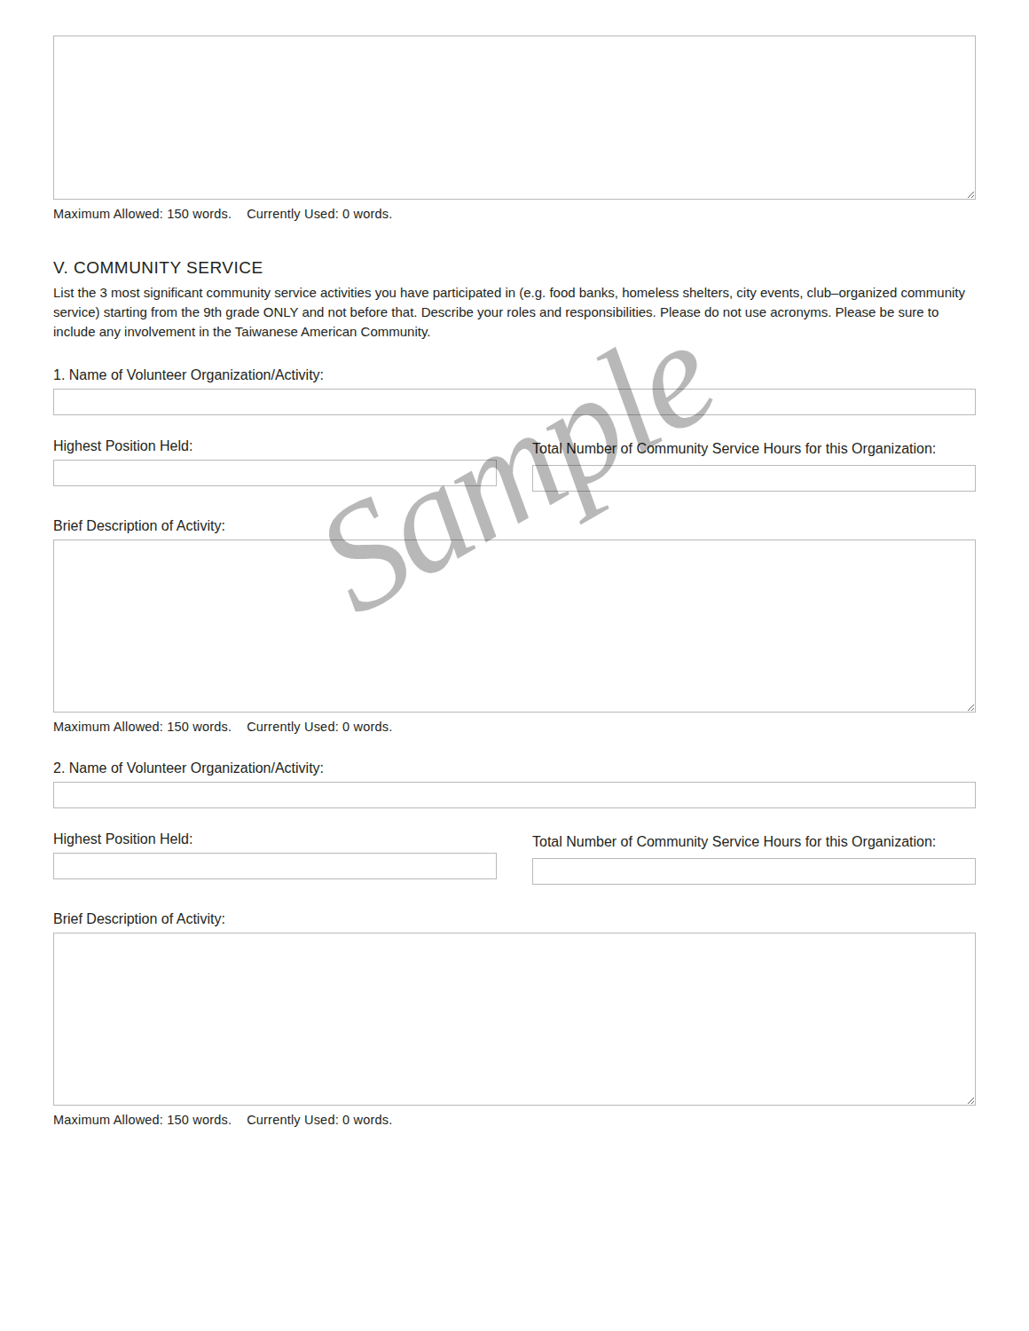Sample
Maximum Allowed: 150 words. Currently Used: 0 words.
V. COMMUNITY SERVICE
List the 3 most significant community service activities you have participated in (e.g. food banks, homeless shelters, city events, club–organized community service) starting from the 9th grade ONLY and not before that. Describe your roles and responsibilities. Please do not use acronyms. Please be sure to include any involvement in the Taiwanese American Community.
1. Name of Volunteer Organization/Activity:
Highest Position Held:
Total Number of Community Service Hours for this Organization:
Brief Description of Activity:
Maximum Allowed: 150 words. Currently Used: 0 words.
2. Name of Volunteer Organization/Activity:
Highest Position Held:
Total Number of Community Service Hours for this Organization:
Brief Description of Activity:
Maximum Allowed: 150 words. Currently Used: 0 words.